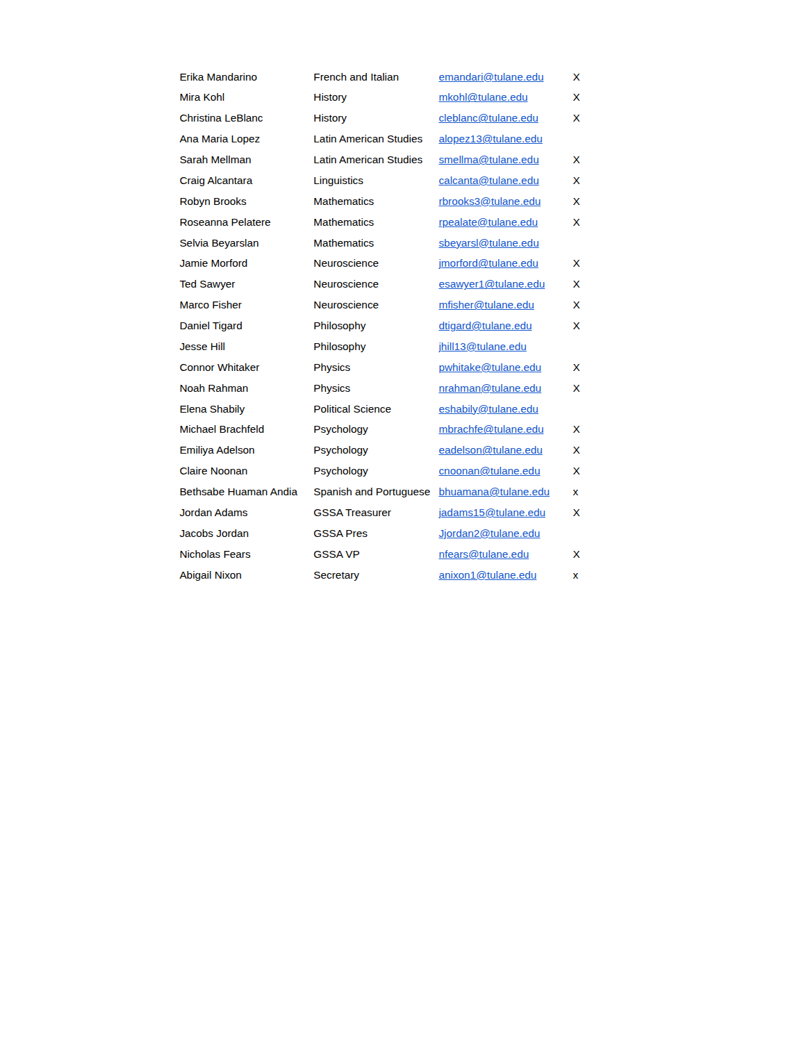| Erika Mandarino | French and Italian | emandari@tulane.edu | X |
| Mira Kohl | History | mkohl@tulane.edu | X |
| Christina LeBlanc | History | cleblanc@tulane.edu | X |
| Ana Maria Lopez | Latin American Studies | alopez13@tulane.edu | |
| Sarah Mellman | Latin American Studies | smellma@tulane.edu | X |
| Craig Alcantara | Linguistics | calcanta@tulane.edu | X |
| Robyn Brooks | Mathematics | rbrooks3@tulane.edu | X |
| Roseanna Pelatere | Mathematics | rpealate@tulane.edu | X |
| Selvia Beyarslan | Mathematics | sbeyarsl@tulane.edu | |
| Jamie Morford | Neuroscience | jmorford@tulane.edu | X |
| Ted Sawyer | Neuroscience | esawyer1@tulane.edu | X |
| Marco Fisher | Neuroscience | mfisher@tulane.edu | X |
| Daniel Tigard | Philosophy | dtigard@tulane.edu | X |
| Jesse Hill | Philosophy | jhill13@tulane.edu | |
| Connor Whitaker | Physics | pwhitake@tulane.edu | X |
| Noah Rahman | Physics | nrahman@tulane.edu | X |
| Elena Shabily | Political Science | eshabily@tulane.edu | |
| Michael Brachfeld | Psychology | mbrachfe@tulane.edu | X |
| Emiliya Adelson | Psychology | eadelson@tulane.edu | X |
| Claire Noonan | Psychology | cnoonan@tulane.edu | X |
| Bethsabe Huaman Andia | Spanish and Portuguese | bhuamana@tulane.edu | x |
| Jordan Adams | GSSA Treasurer | jadams15@tulane.edu | X |
| Jacobs Jordan | GSSA Pres | Jjordan2@tulane.edu | |
| Nicholas Fears | GSSA VP | nfears@tulane.edu | X |
| Abigail Nixon | Secretary | anixon1@tulane.edu | x |